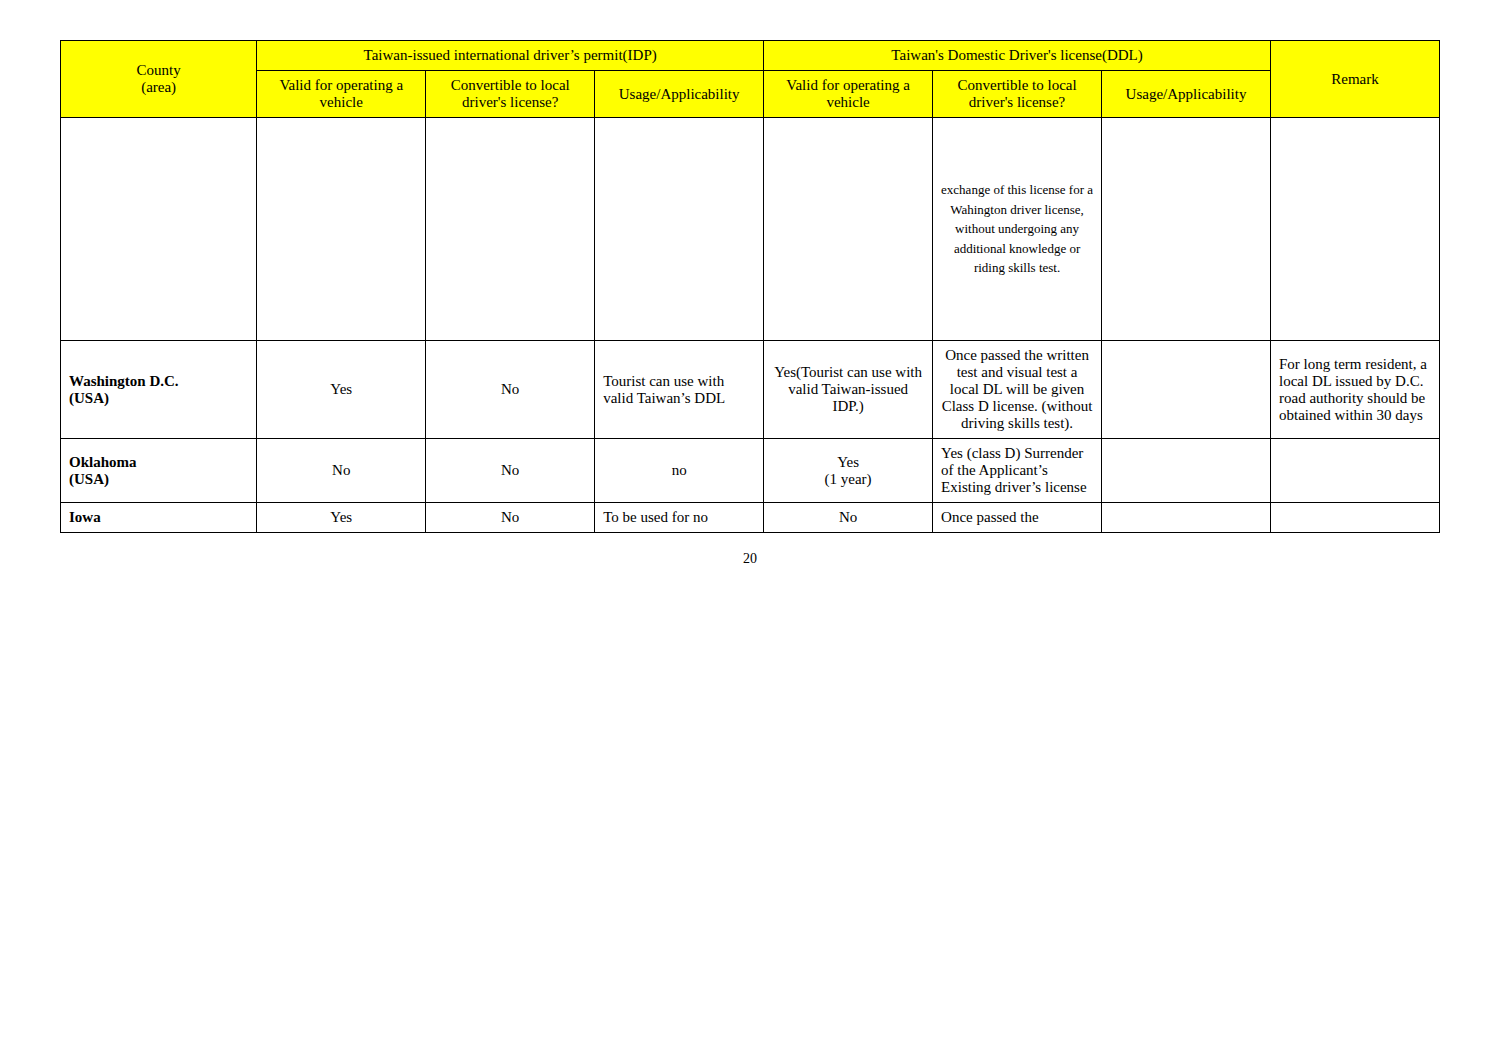| County (area) | Taiwan-issued international driver’s permit(IDP) | Taiwan's Domestic Driver's license(DDL) | Remark |
| --- | --- | --- | --- |
| Valid for operating a vehicle | Convertible to local driver's license? | Usage/Applicability | Valid for operating a vehicle | Convertible to local driver's license? | Usage/Applicability |
| | | | | | exchange of this license for a Wahington driver license, without undergoing any additional knowledge or riding skills test. | | |
| Washington D.C. (USA) | Yes | No | Tourist can use with valid Taiwan’s DDL | Yes(Tourist can use with valid Taiwan-issued IDP.) | Once passed the written test and visual test a local DL will be given Class D license. (without driving skills test). | | For long term resident, a local DL issued by D.C. road authority should be obtained within 30 days |
| Oklahoma (USA) | No | No | no | Yes (1 year) | Yes (class D) Surrender of the Applicant’s Existing driver’s license | | |
| Iowa | Yes | No | To be used for no | No | Once passed the | | |
20